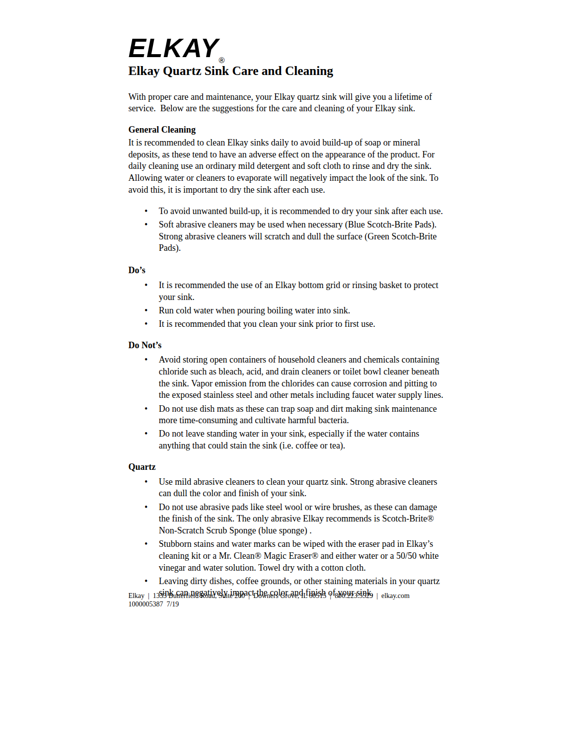ELKAY®
Elkay Quartz Sink Care and Cleaning
With proper care and maintenance, your Elkay quartz sink will give you a lifetime of service. Below are the suggestions for the care and cleaning of your Elkay sink.
General Cleaning
It is recommended to clean Elkay sinks daily to avoid build-up of soap or mineral deposits, as these tend to have an adverse effect on the appearance of the product. For daily cleaning use an ordinary mild detergent and soft cloth to rinse and dry the sink. Allowing water or cleaners to evaporate will negatively impact the look of the sink. To avoid this, it is important to dry the sink after each use.
To avoid unwanted build-up, it is recommended to dry your sink after each use.
Soft abrasive cleaners may be used when necessary (Blue Scotch-Brite Pads). Strong abrasive cleaners will scratch and dull the surface (Green Scotch-Brite Pads).
Do’s
It is recommended the use of an Elkay bottom grid or rinsing basket to protect your sink.
Run cold water when pouring boiling water into sink.
It is recommended that you clean your sink prior to first use.
Do Not’s
Avoid storing open containers of household cleaners and chemicals containing chloride such as bleach, acid, and drain cleaners or toilet bowl cleaner beneath the sink. Vapor emission from the chlorides can cause corrosion and pitting to the exposed stainless steel and other metals including faucet water supply lines.
Do not use dish mats as these can trap soap and dirt making sink maintenance more time-consuming and cultivate harmful bacteria.
Do not leave standing water in your sink, especially if the water contains anything that could stain the sink (i.e. coffee or tea).
Quartz
Use mild abrasive cleaners to clean your quartz sink. Strong abrasive cleaners can dull the color and finish of your sink.
Do not use abrasive pads like steel wool or wire brushes, as these can damage the finish of the sink. The only abrasive Elkay recommends is Scotch-Brite® Non-Scratch Scrub Sponge (blue sponge) .
Stubborn stains and water marks can be wiped with the eraser pad in Elkay’s cleaning kit or a Mr. Clean® Magic Eraser® and either water or a 50/50 white vinegar and water solution. Towel dry with a cotton cloth.
Leaving dirty dishes, coffee grounds, or other staining materials in your quartz sink can negatively impact the color and finish of your sink.
Elkay | 1333 Butterfield Road, Suite 200 | Downers Grove, IL 60515 | 800.223.5529 | elkay.com 1000005387 7/19